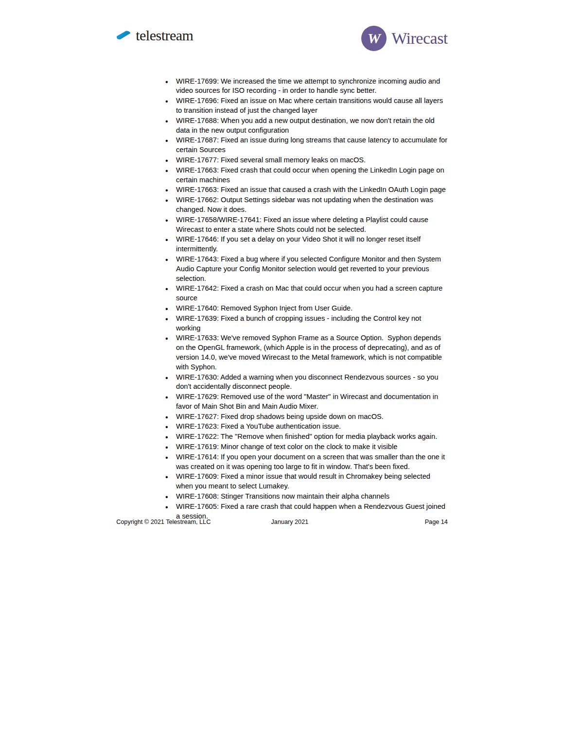telestream
W
Wirecast
WIRE-17699: We increased the time we attempt to synchronize incoming audio and video sources for ISO recording - in order to handle sync better.
WIRE-17696: Fixed an issue on Mac where certain transitions would cause all layers to transition instead of just the changed layer
WIRE-17688: When you add a new output destination, we now don't retain the old data in the new output configuration
WIRE-17687: Fixed an issue during long streams that cause latency to accumulate for certain Sources
WIRE-17677: Fixed several small memory leaks on macOS.
WIRE-17663: Fixed crash that could occur when opening the LinkedIn Login page on certain machines
WIRE-17663: Fixed an issue that caused a crash with the LinkedIn OAuth Login page
WIRE-17662: Output Settings sidebar was not updating when the destination was changed. Now it does.
WIRE-17658/WIRE-17641: Fixed an issue where deleting a Playlist could cause Wirecast to enter a state where Shots could not be selected.
WIRE-17646: If you set a delay on your Video Shot it will no longer reset itself intermittently.
WIRE-17643: Fixed a bug where if you selected Configure Monitor and then System Audio Capture your Config Monitor selection would get reverted to your previous selection.
WIRE-17642: Fixed a crash on Mac that could occur when you had a screen capture source
WIRE-17640: Removed Syphon Inject from User Guide.
WIRE-17639: Fixed a bunch of cropping issues - including the Control key not working
WIRE-17633: We've removed Syphon Frame as a Source Option. Syphon depends on the OpenGL framework, (which Apple is in the process of deprecating), and as of version 14.0, we've moved Wirecast to the Metal framework, which is not compatible with Syphon.
WIRE-17630: Added a warning when you disconnect Rendezvous sources - so you don't accidentally disconnect people.
WIRE-17629: Removed use of the word "Master" in Wirecast and documentation in favor of Main Shot Bin and Main Audio Mixer.
WIRE-17627: Fixed drop shadows being upside down on macOS.
WIRE-17623: Fixed a YouTube authentication issue.
WIRE-17622: The "Remove when finished" option for media playback works again.
WIRE-17619: Minor change of text color on the clock to make it visible
WIRE-17614: If you open your document on a screen that was smaller than the one it was created on it was opening too large to fit in window. That's been fixed.
WIRE-17609: Fixed a minor issue that would result in Chromakey being selected when you meant to select Lumakey.
WIRE-17608: Stinger Transitions now maintain their alpha channels
WIRE-17605: Fixed a rare crash that could happen when a Rendezvous Guest joined a session.
Copyright © 2021 Telestream, LLC
January 2021
Page 14